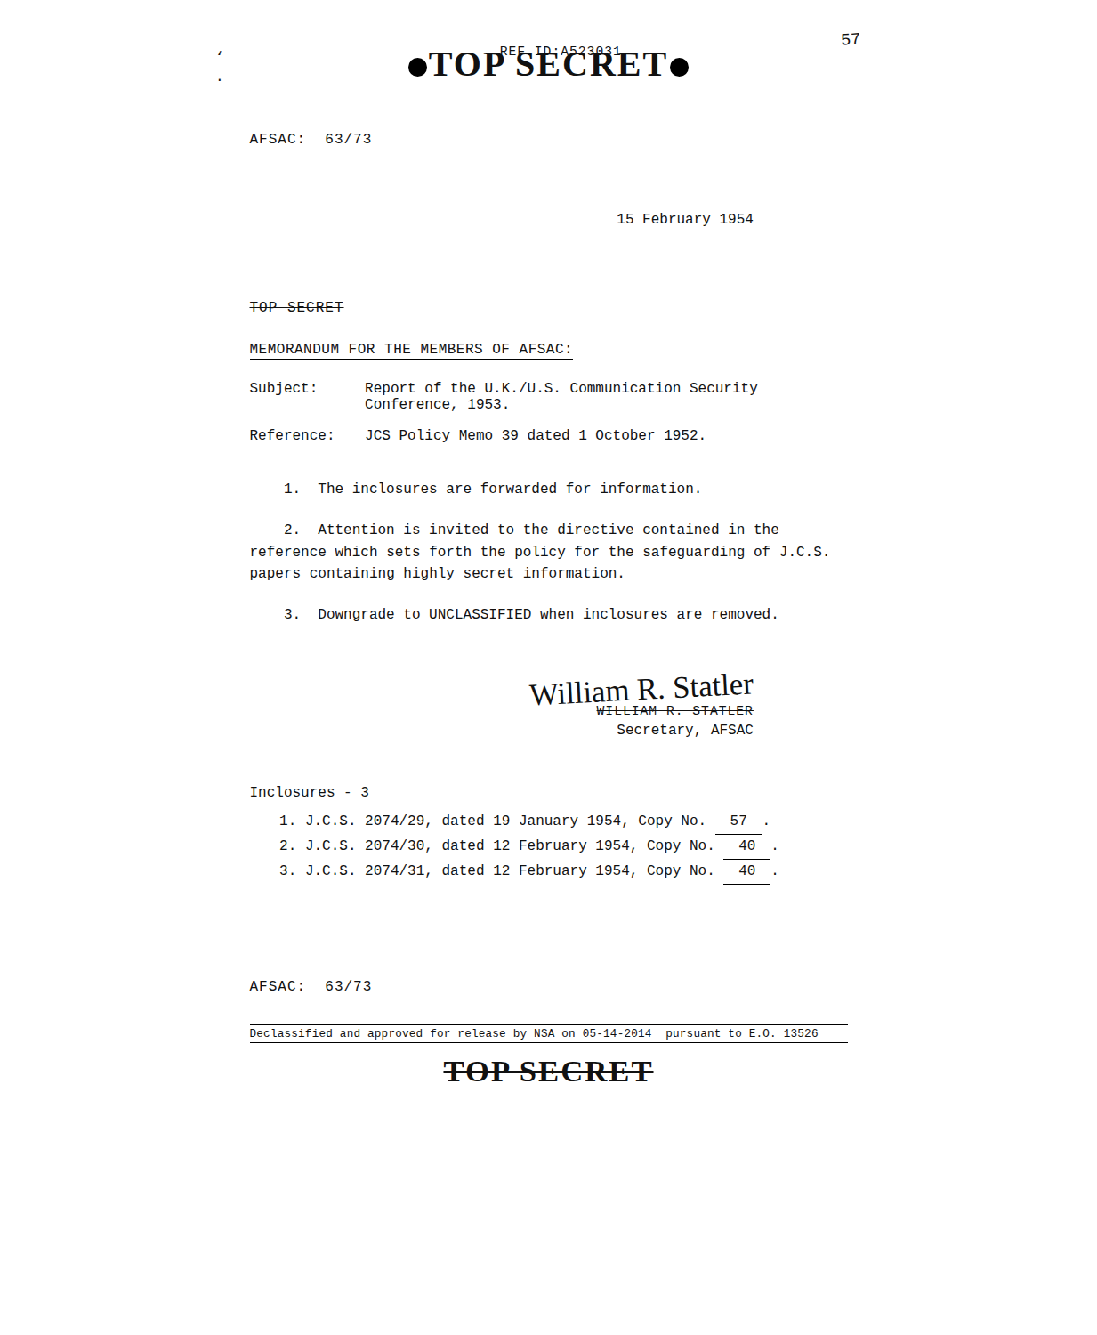57
‘
·
TOP SECRET
REF ID:A523031
AFSAC: 63/73
15 February 1954
TOP SECRET
MEMORANDUM FOR THE MEMBERS OF AFSAC:
| Subject: | Report of the U.K./U.S. Communication Security Conference, 1953. |
| Reference: | JCS Policy Memo 39 dated 1 October 1952. |
1. The inclosures are forwarded for information.
2. Attention is invited to the directive contained in the reference which sets forth the policy for the safeguarding of J.C.S. papers containing highly secret information.
3. Downgrade to UNCLASSIFIED when inclosures are removed.
William R. Statler
WILLIAM R. STATLER
Secretary, AFSAC
Inclosures - 3
1. J.C.S. 2074/29, dated 19 January 1954, Copy No. 57.
2. J.C.S. 2074/30, dated 12 February 1954, Copy No. 40.
3. J.C.S. 2074/31, dated 12 February 1954, Copy No. 40.
AFSAC: 63/73
Declassified and approved for release by NSA on 05-14-2014 pursuant to E.O. 13526
TOP SECRET